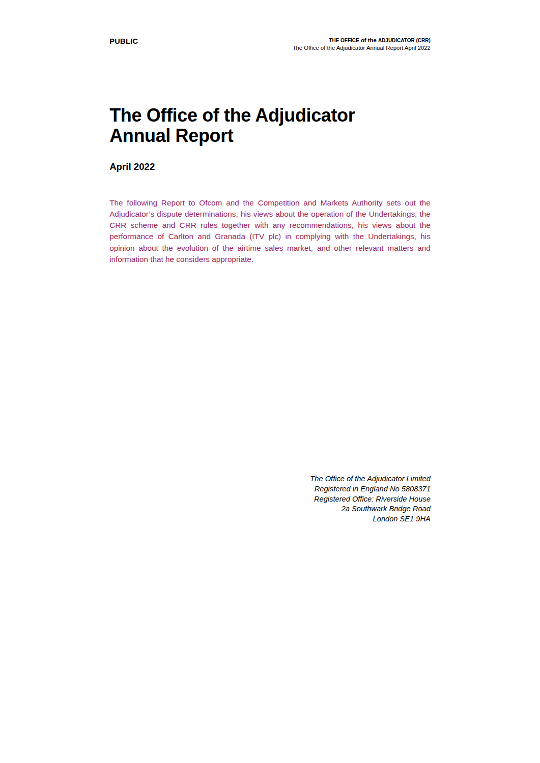PUBLIC
THE OFFICE of the ADJUDICATOR (CRR)
The Office of the Adjudicator Annual Report April 2022
The Office of the Adjudicator
Annual Report
April 2022
The following Report to Ofcom and the Competition and Markets Authority sets out the Adjudicator’s dispute determinations, his views about the operation of the Undertakings, the CRR scheme and CRR rules together with any recommendations, his views about the performance of Carlton and Granada (ITV plc) in complying with the Undertakings, his opinion about the evolution of the airtime sales market, and other relevant matters and information that he considers appropriate.
The Office of the Adjudicator Limited
Registered in England No 5808371
Registered Office: Riverside House
2a Southwark Bridge Road
London SE1 9HA